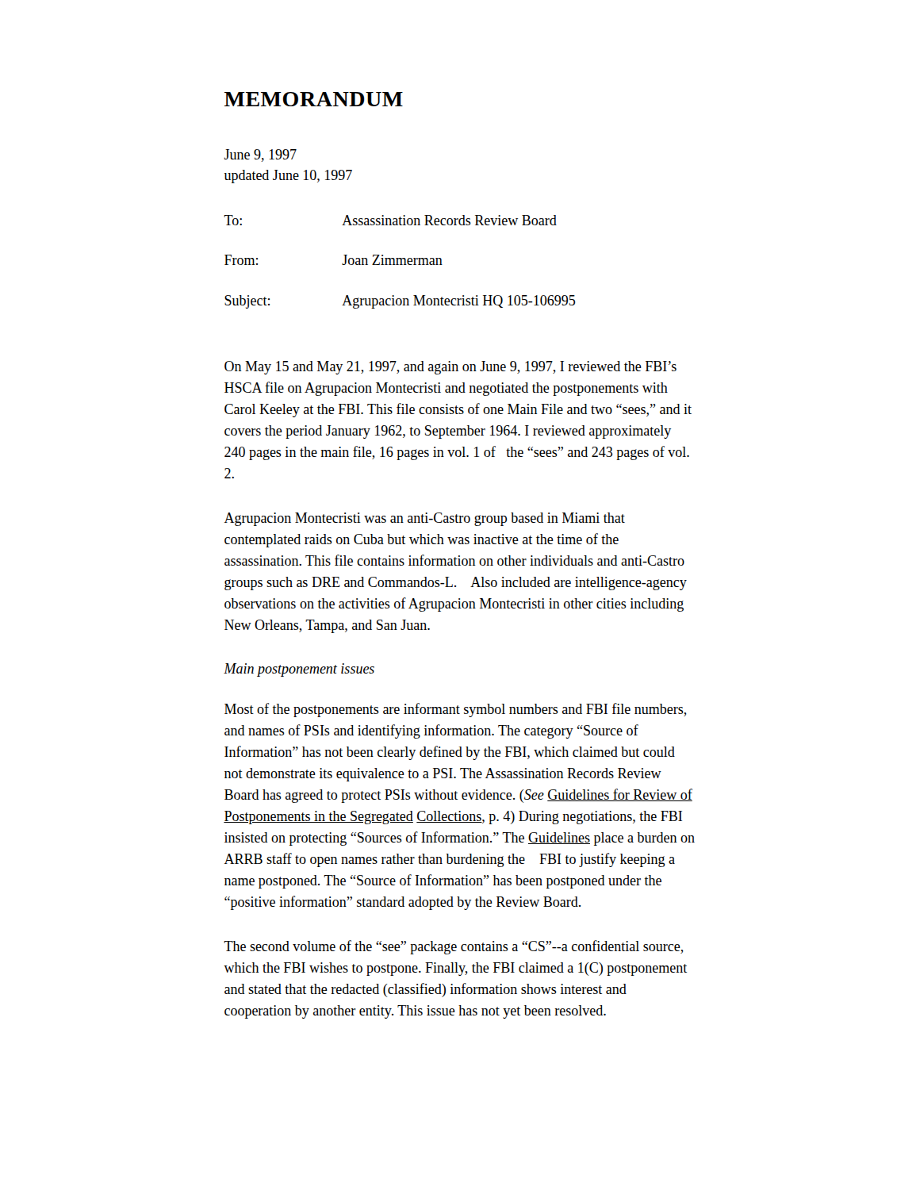MEMORANDUM
June 9, 1997
updated June 10, 1997
| To: | Assassination Records Review Board |
| From: | Joan Zimmerman |
| Subject: | Agrupacion Montecristi HQ 105-106995 |
On May 15 and May 21, 1997, and again on June 9, 1997, I reviewed the FBI’s HSCA file on Agrupacion Montecristi and negotiated the postponements with Carol Keeley at the FBI. This file consists of one Main File and two “sees,” and it covers the period January 1962, to September 1964. I reviewed approximately 240 pages in the main file, 16 pages in vol. 1 of the “sees” and 243 pages of vol. 2.
Agrupacion Montecristi was an anti-Castro group based in Miami that contemplated raids on Cuba but which was inactive at the time of the assassination. This file contains information on other individuals and anti-Castro groups such as DRE and Commandos-L. Also included are intelligence-agency observations on the activities of Agrupacion Montecristi in other cities including New Orleans, Tampa, and San Juan.
Main postponement issues
Most of the postponements are informant symbol numbers and FBI file numbers, and names of PSIs and identifying information. The category “Source of Information” has not been clearly defined by the FBI, which claimed but could not demonstrate its equivalence to a PSI. The Assassination Records Review Board has agreed to protect PSIs without evidence. (See Guidelines for Review of Postponements in the Segregated Collections, p. 4) During negotiations, the FBI insisted on protecting “Sources of Information.” The Guidelines place a burden on ARRB staff to open names rather than burdening the FBI to justify keeping a name postponed. The “Source of Information” has been postponed under the “positive information” standard adopted by the Review Board.
The second volume of the “see” package contains a “CS”--a confidential source, which the FBI wishes to postpone. Finally, the FBI claimed a 1(C) postponement and stated that the redacted (classified) information shows interest and cooperation by another entity. This issue has not yet been resolved.